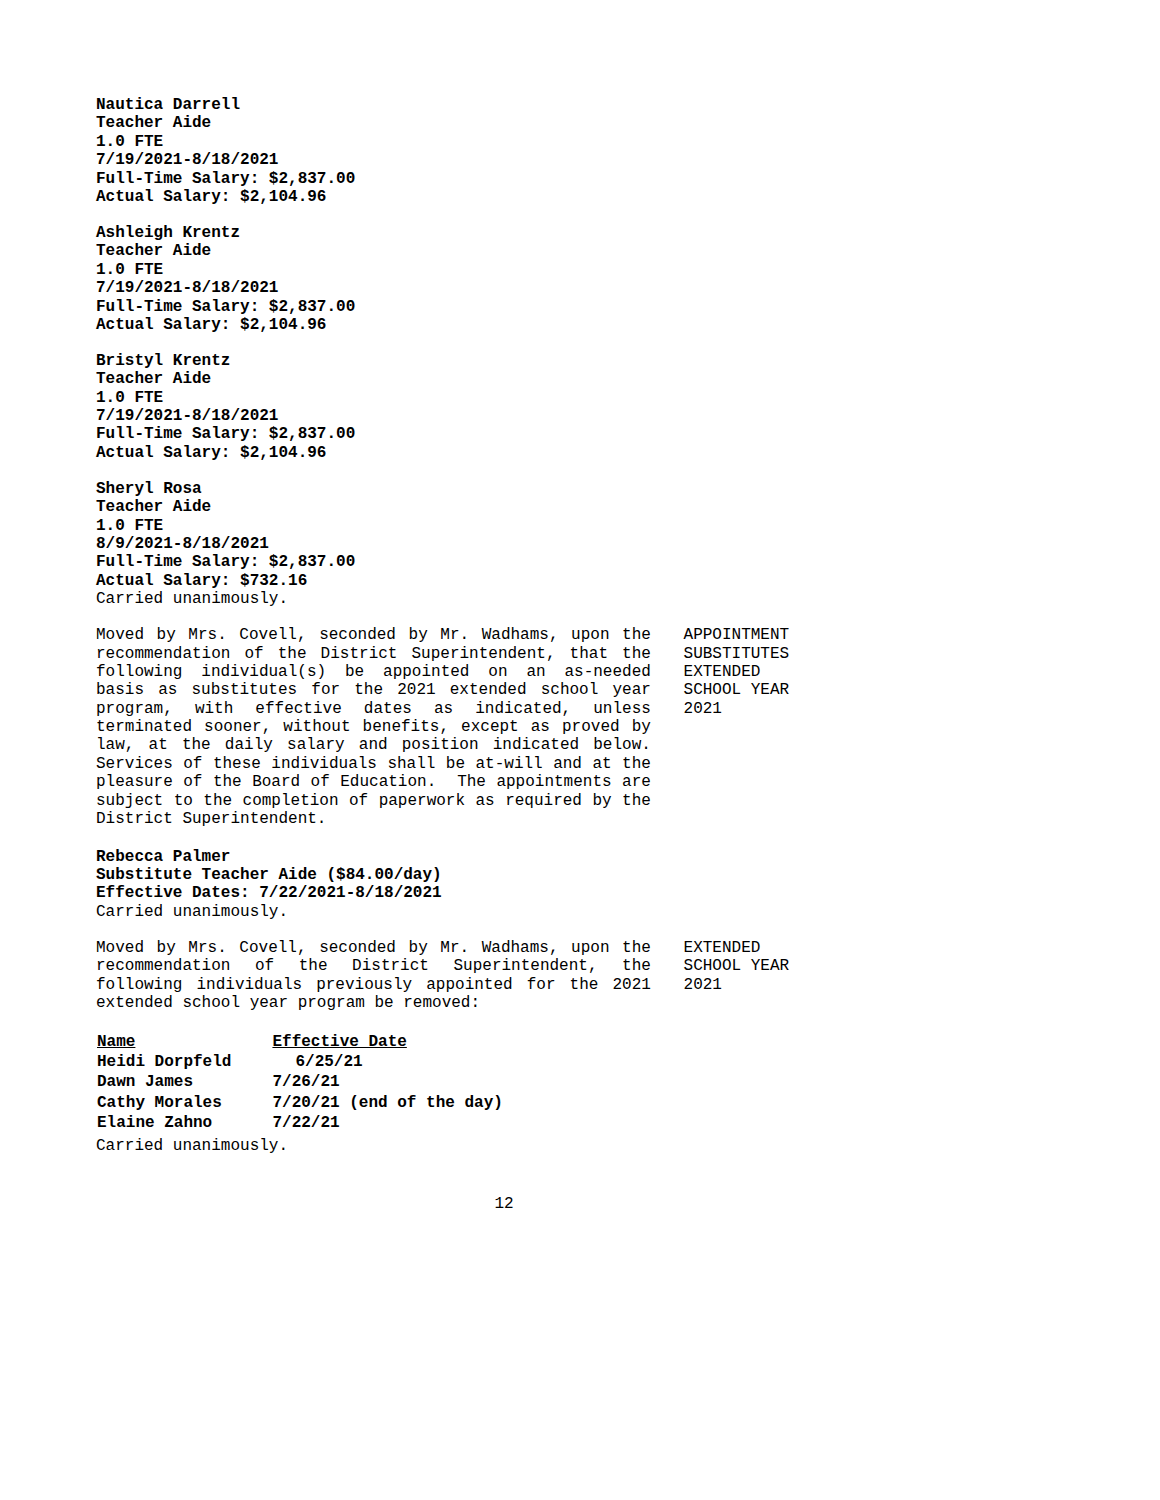Nautica Darrell
Teacher Aide
1.0 FTE
7/19/2021-8/18/2021
Full-Time Salary: $2,837.00
Actual Salary: $2,104.96
Ashleigh Krentz
Teacher Aide
1.0 FTE
7/19/2021-8/18/2021
Full-Time Salary: $2,837.00
Actual Salary: $2,104.96
Bristyl Krentz
Teacher Aide
1.0 FTE
7/19/2021-8/18/2021
Full-Time Salary: $2,837.00
Actual Salary: $2,104.96
Sheryl Rosa
Teacher Aide
1.0 FTE
8/9/2021-8/18/2021
Full-Time Salary: $2,837.00
Actual Salary: $732.16
Carried unanimously.
Moved by Mrs. Covell, seconded by Mr. Wadhams, upon the recommendation of the District Superintendent, that the following individual(s) be appointed on an as-needed basis as substitutes for the 2021 extended school year program, with effective dates as indicated, unless terminated sooner, without benefits, except as proved by law, at the daily salary and position indicated below. Services of these individuals shall be at-will and at the pleasure of the Board of Education. The appointments are subject to the completion of paperwork as required by the District Superintendent.
APPOINTMENT SUBSTITUTES EXTENDED SCHOOL YEAR 2021
Rebecca Palmer
Substitute Teacher Aide ($84.00/day)
Effective Dates: 7/22/2021-8/18/2021
Carried unanimously.
Moved by Mrs. Covell, seconded by Mr. Wadhams, upon the recommendation of the District Superintendent, the following individuals previously appointed for the 2021 extended school year program be removed:
EXTENDED SCHOOL YEAR 2021
| Name | Effective Date |
| --- | --- |
| Heidi Dorpfeld | 6/25/21 |
| Dawn James | 7/26/21 |
| Cathy Morales | 7/20/21 (end of the day) |
| Elaine Zahno | 7/22/21 |
Carried unanimously.
12